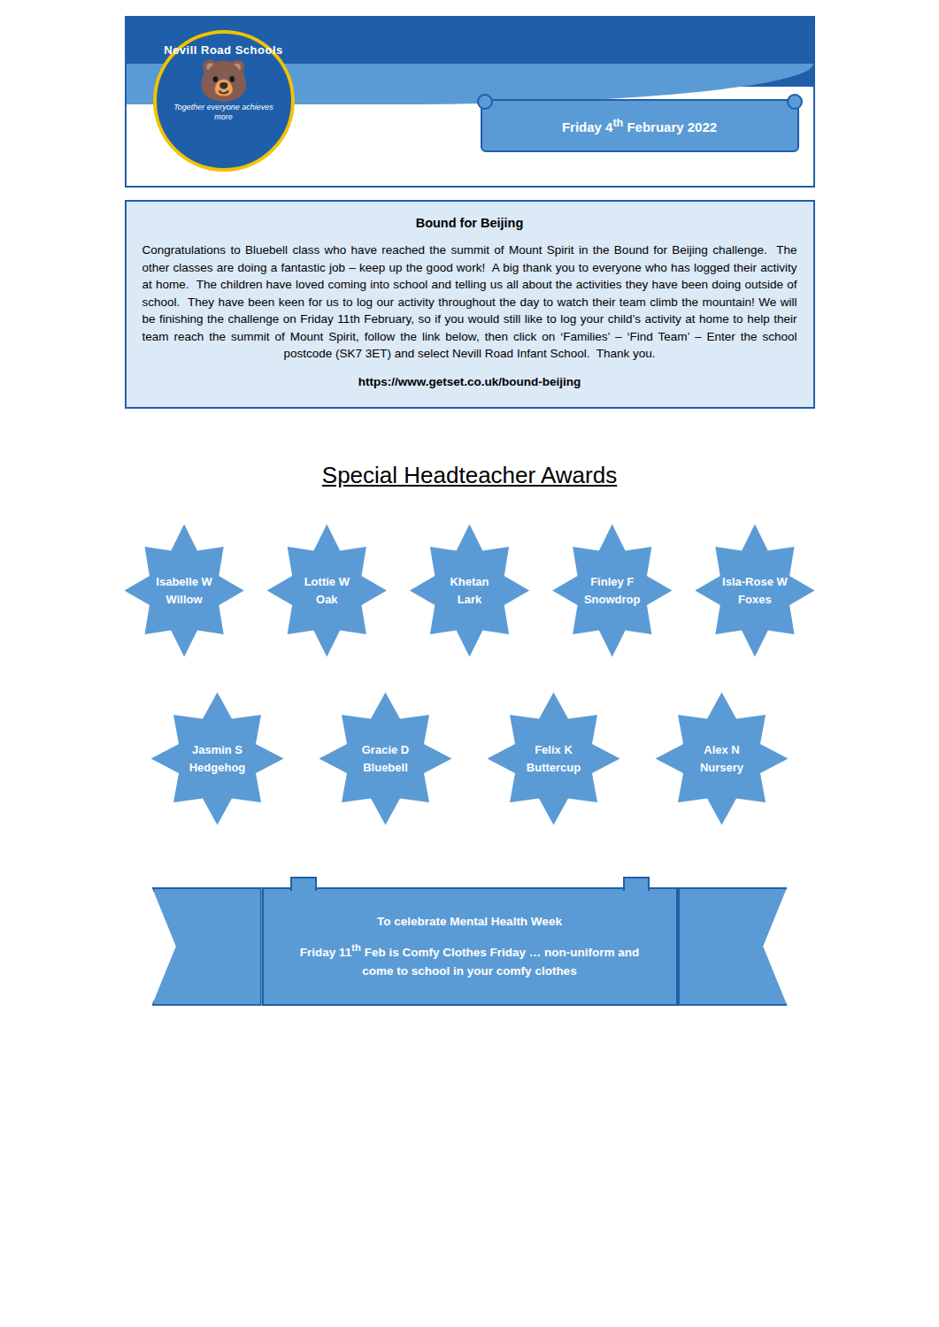Nevill Road Schools
🐻
Together everyone achieves more
Friday 4th February 2022
Bound for Beijing
Congratulations to Bluebell class who have reached the summit of Mount Spirit in the Bound for Beijing challenge. The other classes are doing a fantastic job – keep up the good work! A big thank you to everyone who has logged their activity at home. The children have loved coming into school and telling us all about the activities they have been doing outside of school. They have been keen for us to log our activity throughout the day to watch their team climb the mountain! We will be finishing the challenge on Friday 11th February, so if you would still like to log your child’s activity at home to help their team reach the summit of Mount Spirit, follow the link below, then click on ‘Families’ – ‘Find Team’ – Enter the school postcode (SK7 3ET) and select Nevill Road Infant School. Thank you.
https://www.getset.co.uk/bound-beijing
Special Headteacher Awards
Isabelle W
Willow
Lottie W
Oak
Khetan
Lark
Finley F
Snowdrop
Isla-Rose W
Foxes
Jasmin S
Hedgehog
Gracie D
Bluebell
Felix K
Buttercup
Alex N
Nursery
To celebrate Mental Health Week
Friday 11th Feb is Comfy Clothes Friday … non-uniform and come to school in your comfy clothes